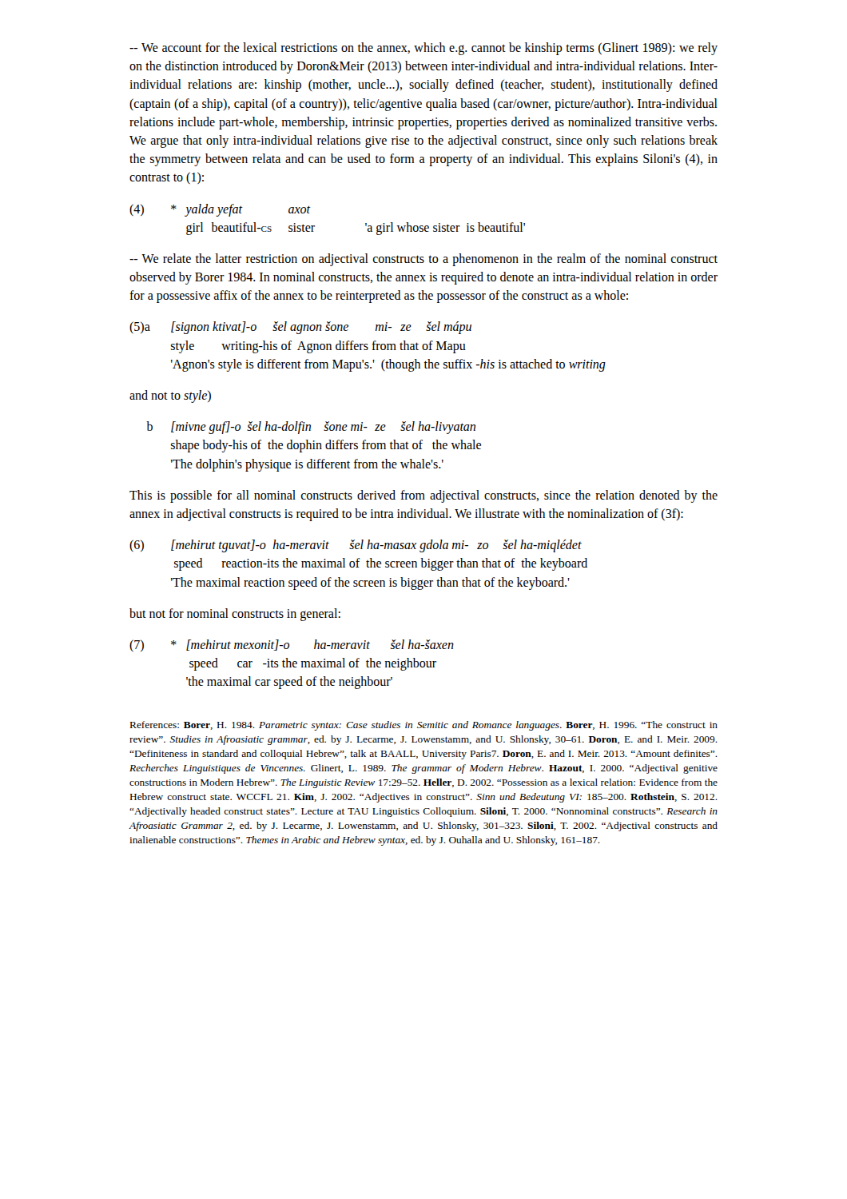-- We account for the lexical restrictions on the annex, which e.g. cannot be kinship terms (Glinert 1989): we rely on the distinction introduced by Doron&Meir (2013) between inter-individual and intra-individual relations. Inter-individual relations are: kinship (mother, uncle...), socially defined (teacher, student), institutionally defined (captain (of a ship), capital (of a country)), telic/agentive qualia based (car/owner, picture/author). Intra-individual relations include part-whole, membership, intrinsic properties, properties derived as nominalized transitive verbs. We argue that only intra-individual relations give rise to the adjectival construct, since only such relations break the symmetry between relata and can be used to form a property of an individual. This explains Siloni's (4), in contrast to (1):
(4) * yalda yefat axot girl beautiful-cs sister 'a girl whose sister is beautiful'
-- We relate the latter restriction on adjectival constructs to a phenomenon in the realm of the nominal construct observed by Borer 1984. In nominal constructs, the annex is required to denote an intra-individual relation in order for a possessive affix of the annex to be reinterpreted as the possessor of the construct as a whole:
(5)a [signon ktivat]-o šel agnon šone mi- ze šel mápu style writing-his of Agnon differs from that of Mapu 'Agnon's style is different from Mapu's.' (though the suffix -his is attached to writing
and not to style)
b [mivne guf]-o šel ha-dolfin šone mi- ze šel ha-livyatan shape body-his of the dophin differs from that of the whale 'The dolphin's physique is different from the whale's.'
This is possible for all nominal constructs derived from adjectival constructs, since the relation denoted by the annex in adjectival constructs is required to be intra individual. We illustrate with the nominalization of (3f):
(6) [mehirut tguvat]-o ha-meravit šel ha-masax gdola mi- zo šel ha-miqlédet speed reaction-its the maximal of the screen bigger than that of the keyboard 'The maximal reaction speed of the screen is bigger than that of the keyboard.'
but not for nominal constructs in general:
(7) * [mehirut mexonit]-o ha-meravit šel ha-šaxen speed car -its the maximal of the neighbour 'the maximal car speed of the neighbour'
References: Borer, H. 1984. Parametric syntax: Case studies in Semitic and Romance languages. Borer, H. 1996. “The construct in review”. Studies in Afroasiatic grammar, ed. by J. Lecarme, J. Lowenstamm, and U. Shlonsky, 30–61. Doron, E. and I. Meir. 2009. “Definiteness in standard and colloquial Hebrew”, talk at BAALL, University Paris7. Doron, E. and I. Meir. 2013. “Amount definites”. Recherches Linguistiques de Vincennes. Glinert, L. 1989. The grammar of Modern Hebrew. Hazout, I. 2000. “Adjectival genitive constructions in Modern Hebrew”. The Linguistic Review 17:29–52. Heller, D. 2002. “Possession as a lexical relation: Evidence from the Hebrew construct state. WCCFL 21. Kim, J. 2002. “Adjectives in construct”. Sinn und Bedeutung VI: 185–200. Rothstein, S. 2012. “Adjectivally headed construct states”. Lecture at TAU Linguistics Colloquium. Siloni, T. 2000. “Nonnominal constructs”. Research in Afroasiatic Grammar 2, ed. by J. Lecarme, J. Lowenstamm, and U. Shlonsky, 301–323. Siloni, T. 2002. “Adjectival constructs and inalienable constructions”. Themes in Arabic and Hebrew syntax, ed. by J. Ouhalla and U. Shlonsky, 161–187.